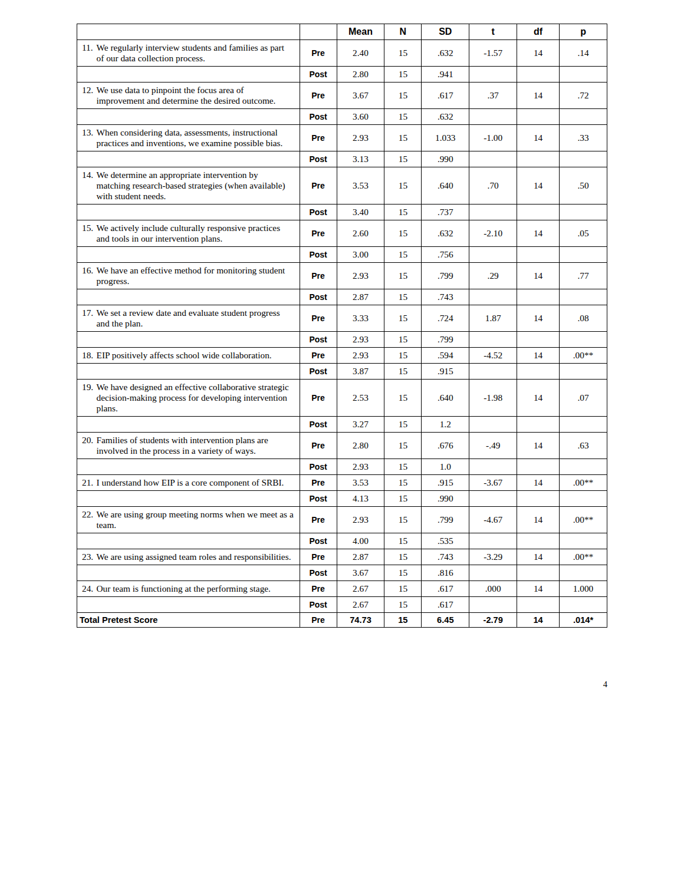| | | Mean | N | SD | t | df | p |
| --- | --- | --- | --- | --- | --- | --- | --- |
| 11. We regularly interview students and families as part of our data collection process. | Pre | 2.40 | 15 | .632 | -1.57 | 14 | .14 |
| | Post | 2.80 | 15 | .941 | | | |
| 12. We use data to pinpoint the focus area of improvement and determine the desired outcome. | Pre | 3.67 | 15 | .617 | .37 | 14 | .72 |
| | Post | 3.60 | 15 | .632 | | | |
| 13. When considering data, assessments, instructional practices and inventions, we examine possible bias. | Pre | 2.93 | 15 | 1.033 | -1.00 | 14 | .33 |
| | Post | 3.13 | 15 | .990 | | | |
| 14. We determine an appropriate intervention by matching research-based strategies (when available) with student needs. | Pre | 3.53 | 15 | .640 | .70 | 14 | .50 |
| | Post | 3.40 | 15 | .737 | | | |
| 15. We actively include culturally responsive practices and tools in our intervention plans. | Pre | 2.60 | 15 | .632 | -2.10 | 14 | .05 |
| | Post | 3.00 | 15 | .756 | | | |
| 16. We have an effective method for monitoring student progress. | Pre | 2.93 | 15 | .799 | .29 | 14 | .77 |
| | Post | 2.87 | 15 | .743 | | | |
| 17. We set a review date and evaluate student progress and the plan. | Pre | 3.33 | 15 | .724 | 1.87 | 14 | .08 |
| | Post | 2.93 | 15 | .799 | | | |
| 18. EIP positively affects school wide collaboration. | Pre | 2.93 | 15 | .594 | -4.52 | 14 | .00** |
| | Post | 3.87 | 15 | .915 | | | |
| 19. We have designed an effective collaborative strategic decision-making process for developing intervention plans. | Pre | 2.53 | 15 | .640 | -1.98 | 14 | .07 |
| | Post | 3.27 | 15 | 1.2 | | | |
| 20. Families of students with intervention plans are involved in the process in a variety of ways. | Pre | 2.80 | 15 | .676 | -.49 | 14 | .63 |
| | Post | 2.93 | 15 | 1.0 | | | |
| 21. I understand how EIP is a core component of SRBI. | Pre | 3.53 | 15 | .915 | -3.67 | 14 | .00** |
| | Post | 4.13 | 15 | .990 | | | |
| 22. We are using group meeting norms when we meet as a team. | Pre | 2.93 | 15 | .799 | -4.67 | 14 | .00** |
| | Post | 4.00 | 15 | .535 | | | |
| 23. We are using assigned team roles and responsibilities. | Pre | 2.87 | 15 | .743 | -3.29 | 14 | .00** |
| | Post | 3.67 | 15 | .816 | | | |
| 24. Our team is functioning at the performing stage. | Pre | 2.67 | 15 | .617 | .000 | 14 | 1.000 |
| | Post | 2.67 | 15 | .617 | | | |
| Total Pretest Score | Pre | 74.73 | 15 | 6.45 | -2.79 | 14 | .014* |
4